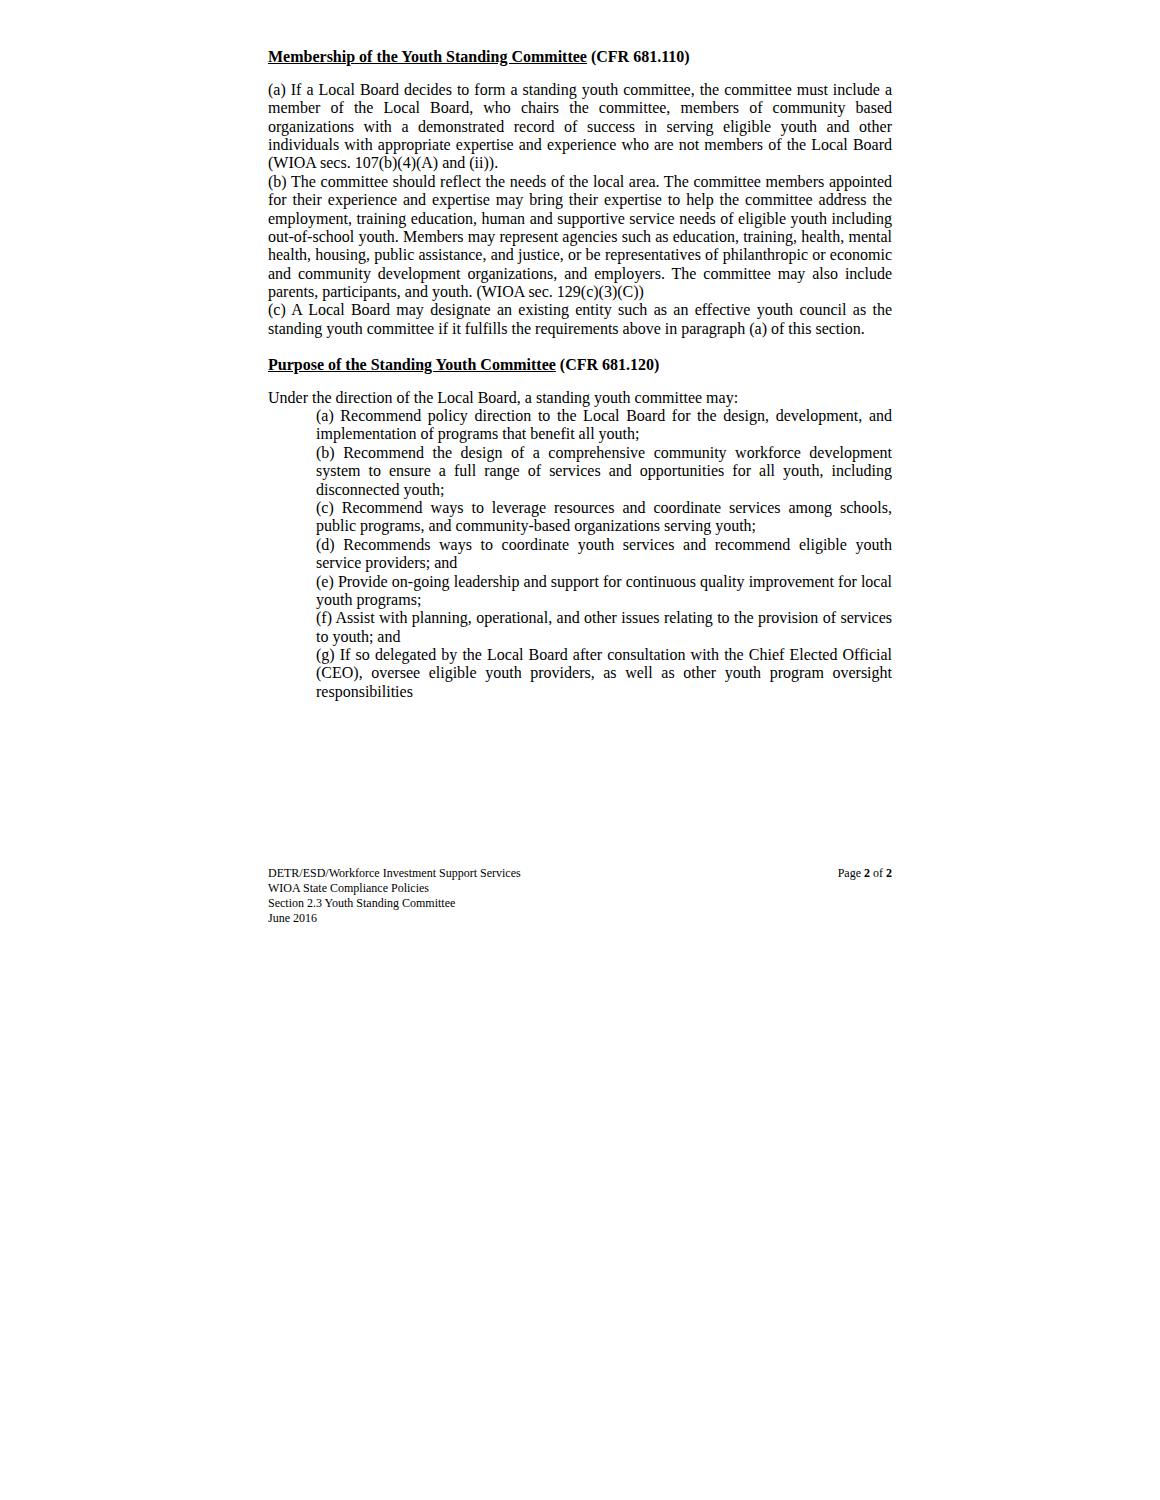Membership of the Youth Standing Committee (CFR 681.110)
(a) If a Local Board decides to form a standing youth committee, the committee must include a member of the Local Board, who chairs the committee, members of community based organizations with a demonstrated record of success in serving eligible youth and other individuals with appropriate expertise and experience who are not members of the Local Board (WIOA secs. 107(b)(4)(A) and (ii)).
(b) The committee should reflect the needs of the local area. The committee members appointed for their experience and expertise may bring their expertise to help the committee address the employment, training education, human and supportive service needs of eligible youth including out-of-school youth. Members may represent agencies such as education, training, health, mental health, housing, public assistance, and justice, or be representatives of philanthropic or economic and community development organizations, and employers. The committee may also include parents, participants, and youth. (WIOA sec. 129(c)(3)(C))
(c) A Local Board may designate an existing entity such as an effective youth council as the standing youth committee if it fulfills the requirements above in paragraph (a) of this section.
Purpose of the Standing Youth Committee (CFR 681.120)
Under the direction of the Local Board, a standing youth committee may:
(a) Recommend policy direction to the Local Board for the design, development, and implementation of programs that benefit all youth;
(b) Recommend the design of a comprehensive community workforce development system to ensure a full range of services and opportunities for all youth, including disconnected youth;
(c) Recommend ways to leverage resources and coordinate services among schools, public programs, and community-based organizations serving youth;
(d) Recommends ways to coordinate youth services and recommend eligible youth service providers; and
(e) Provide on-going leadership and support for continuous quality improvement for local youth programs;
(f) Assist with planning, operational, and other issues relating to the provision of services to youth; and
(g) If so delegated by the Local Board after consultation with the Chief Elected Official (CEO), oversee eligible youth providers, as well as other youth program oversight responsibilities
DETR/ESD/Workforce Investment Support Services
WIOA State Compliance Policies
Section 2.3 Youth Standing Committee
June 2016
Page 2 of 2